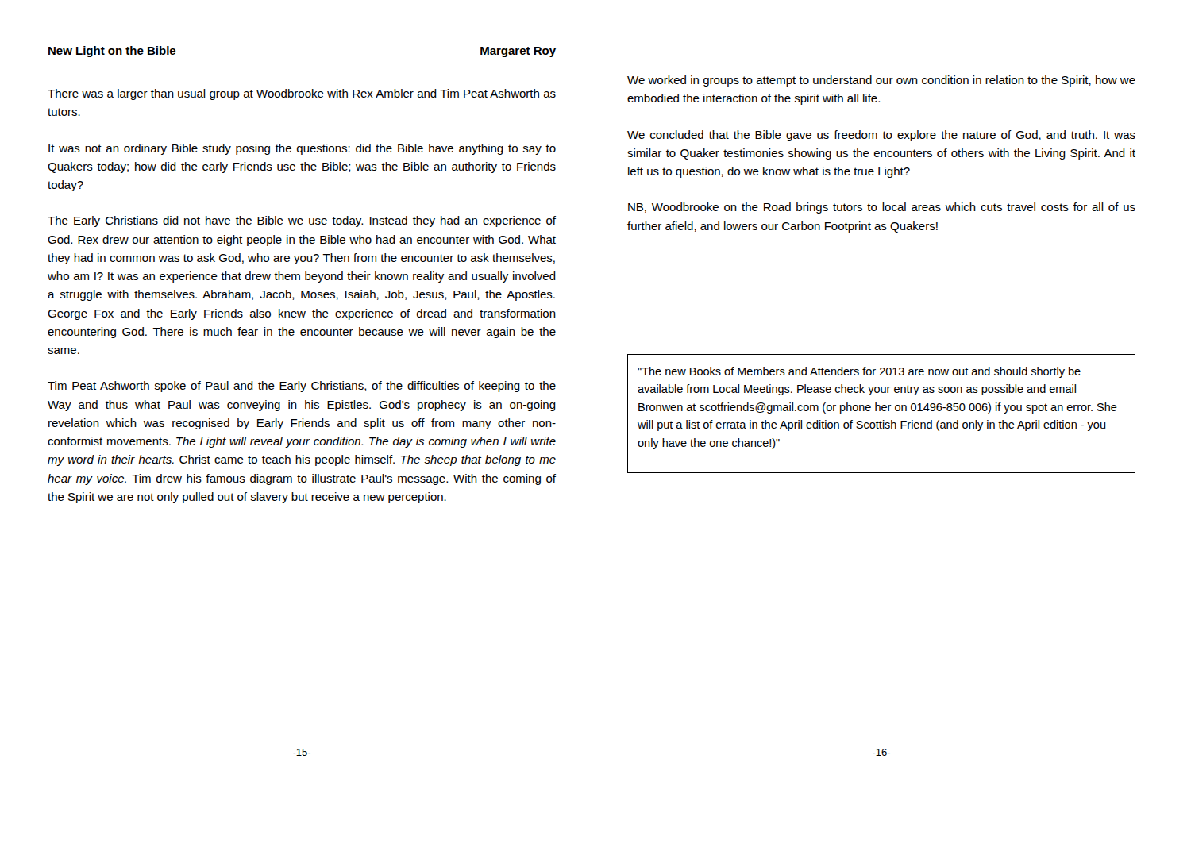New Light on the Bible Margaret Roy
There was a larger than usual group at Woodbrooke with Rex Ambler and Tim Peat Ashworth as tutors.
It was not an ordinary Bible study posing the questions: did the Bible have anything to say to Quakers today; how did the early Friends use the Bible; was the Bible an authority to Friends today?
The Early Christians did not have the Bible we use today. Instead they had an experience of God. Rex drew our attention to eight people in the Bible who had an encounter with God. What they had in common was to ask God, who are you? Then from the encounter to ask themselves, who am I? It was an experience that drew them beyond their known reality and usually involved a struggle with themselves. Abraham, Jacob, Moses, Isaiah, Job, Jesus, Paul, the Apostles. George Fox and the Early Friends also knew the experience of dread and transformation encountering God. There is much fear in the encounter because we will never again be the same.
Tim Peat Ashworth spoke of Paul and the Early Christians, of the difficulties of keeping to the Way and thus what Paul was conveying in his Epistles. God's prophecy is an on-going revelation which was recognised by Early Friends and split us off from many other non-conformist movements. The Light will reveal your condition. The day is coming when I will write my word in their hearts. Christ came to teach his people himself. The sheep that belong to me hear my voice. Tim drew his famous diagram to illustrate Paul's message. With the coming of the Spirit we are not only pulled out of slavery but receive a new perception.
-15-
We worked in groups to attempt to understand our own condition in relation to the Spirit, how we embodied the interaction of the spirit with all life.
We concluded that the Bible gave us freedom to explore the nature of God, and truth. It was similar to Quaker testimonies showing us the encounters of others with the Living Spirit. And it left us to question, do we know what is the true Light?
NB, Woodbrooke on the Road brings tutors to local areas which cuts travel costs for all of us further afield, and lowers our Carbon Footprint as Quakers!
"The new Books of Members and Attenders for 2013 are now out and should shortly be available from Local Meetings. Please check your entry as soon as possible and email Bronwen at scotfriends@gmail.com (or phone her on 01496-850 006) if you spot an error. She will put a list of errata in the April edition of Scottish Friend (and only in the April edition - you only have the one chance!)"
-16-